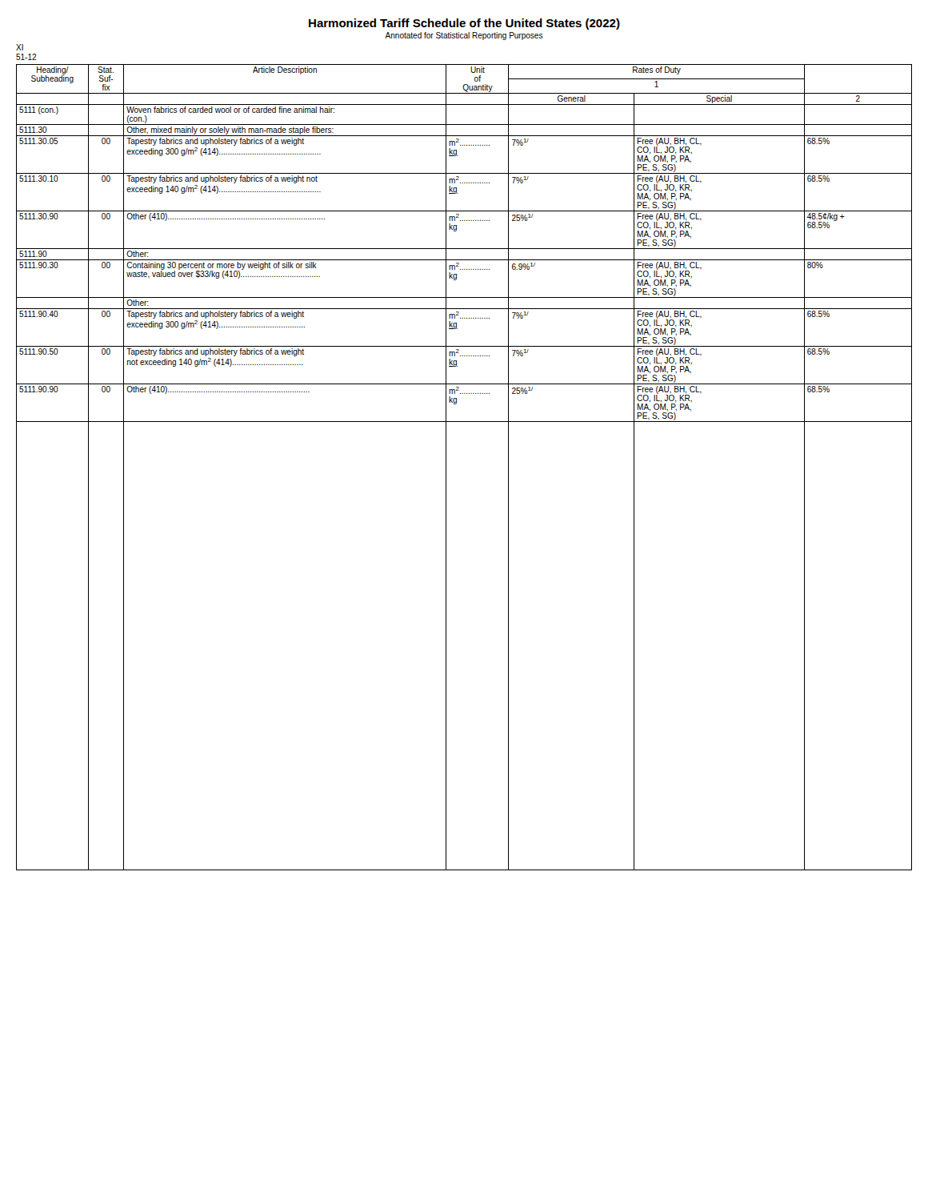Harmonized Tariff Schedule of the United States (2022)
Annotated for Statistical Reporting Purposes
XI
51-12
| Heading/ Subheading | Stat. Suf- fix | Article Description | Unit of Quantity | Rates of Duty | |
| --- | --- | --- | --- | --- | --- |
| 1 |
| | | | | General | Special | 2 |
| 5111 (con.) | | Woven fabrics of carded wool or of carded fine animal hair: (con.) | | | | |
| 5111.30 | | Other, mixed mainly or solely with man-made staple fibers: | | | | |
| 5111.30.05 | 00 | Tapestry fabrics and upholstery fabrics of a weight exceeding 300 g/m 2 (414) .............................................. | m 2 .............. kg | 7% 1/ | Free (AU, BH, CL, CO, IL, JO, KR, MA, OM, P, PA, PE, S, SG) | 68.5% |
| 5111.30.10 | 00 | Tapestry fabrics and upholstery fabrics of a weight not exceeding 140 g/m 2 (414) .............................................. | m 2 .............. kg | 7% 1/ | Free (AU, BH, CL, CO, IL, JO, KR, MA, OM, P, PA, PE, S, SG) | 68.5% |
| 5111.30.90 | 00 | Other (410) ....................................................................... | m 2 .............. kg | 25% 1/ | Free (AU, BH, CL, CO, IL, JO, KR, MA, OM, P, PA, PE, S, SG) | 48.5¢/kg + 68.5% |
| 5111.90 | | Other: | | | | |
| 5111.90.30 | 00 | Containing 30 percent or more by weight of silk or silk waste, valued over $33/kg (410) .................................... | m 2 .............. kg | 6.9% 1/ | Free (AU, BH, CL, CO, IL, JO, KR, MA, OM, P, PA, PE, S, SG) | 80% |
| | | Other: | | | | |
| 5111.90.40 | 00 | Tapestry fabrics and upholstery fabrics of a weight exceeding 300 g/m 2 (414) ....................................... | m 2 .............. kg | 7% 1/ | Free (AU, BH, CL, CO, IL, JO, KR, MA, OM, P, PA, PE, S, SG) | 68.5% |
| 5111.90.50 | 00 | Tapestry fabrics and upholstery fabrics of a weight not exceeding 140 g/m 2 (414) ................................ | m 2 .............. kg | 7% 1/ | Free (AU, BH, CL, CO, IL, JO, KR, MA, OM, P, PA, PE, S, SG) | 68.5% |
| 5111.90.90 | 00 | Other (410) ................................................................ | m 2 .............. kg | 25% 1/ | Free (AU, BH, CL, CO, IL, JO, KR, MA, OM, P, PA, PE, S, SG) | 68.5% |